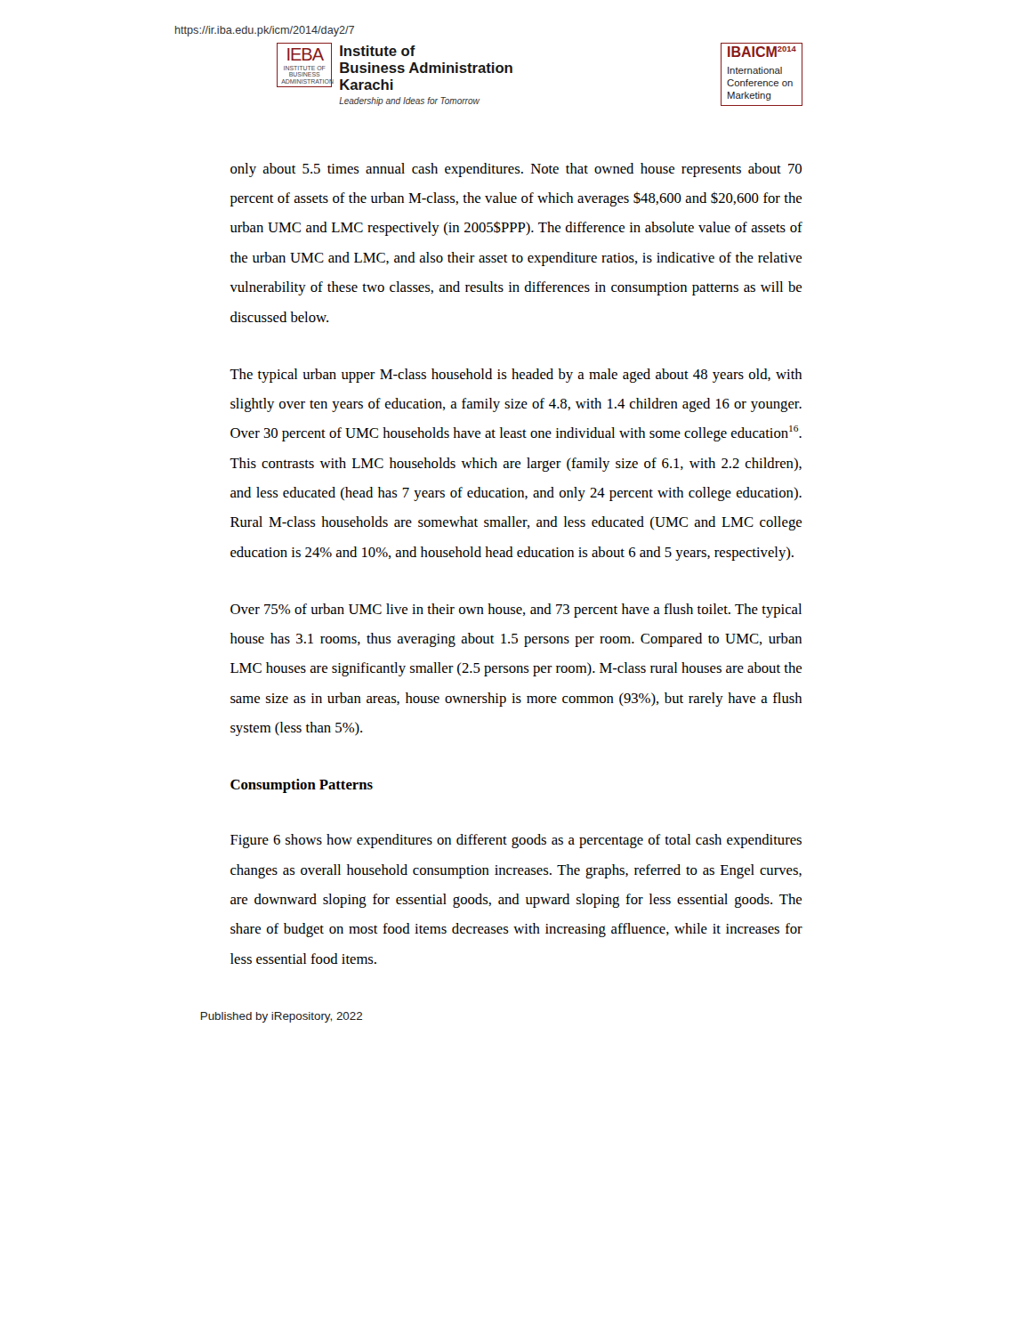https://ir.iba.edu.pk/icm/2014/day2/7
IEBA INSTITUTE OF
BUSINESS
ADMINISTRATION
Institute of
Business Administration
Karachi
Leadership and Ideas for Tomorrow
IBAICM2014 International
Conference on
Marketing
only about 5.5 times annual cash expenditures. Note that owned house represents about 70 percent of assets of the urban M-class, the value of which averages $48,600 and $20,600 for the urban UMC and LMC respectively (in 2005$PPP). The difference in absolute value of assets of the urban UMC and LMC, and also their asset to expenditure ratios, is indicative of the relative vulnerability of these two classes, and results in differences in consumption patterns as will be discussed below.
The typical urban upper M-class household is headed by a male aged about 48 years old, with slightly over ten years of education, a family size of 4.8, with 1.4 children aged 16 or younger. Over 30 percent of UMC households have at least one individual with some college education16. This contrasts with LMC households which are larger (family size of 6.1, with 2.2 children), and less educated (head has 7 years of education, and only 24 percent with college education). Rural M-class households are somewhat smaller, and less educated (UMC and LMC college education is 24% and 10%, and household head education is about 6 and 5 years, respectively).
Over 75% of urban UMC live in their own house, and 73 percent have a flush toilet. The typical house has 3.1 rooms, thus averaging about 1.5 persons per room. Compared to UMC, urban LMC houses are significantly smaller (2.5 persons per room). M-class rural houses are about the same size as in urban areas, house ownership is more common (93%), but rarely have a flush system (less than 5%).
Consumption Patterns
Figure 6 shows how expenditures on different goods as a percentage of total cash expenditures changes as overall household consumption increases. The graphs, referred to as Engel curves, are downward sloping for essential goods, and upward sloping for less essential goods. The share of budget on most food items decreases with increasing affluence, while it increases for less essential food items.
Published by iRepository, 2022